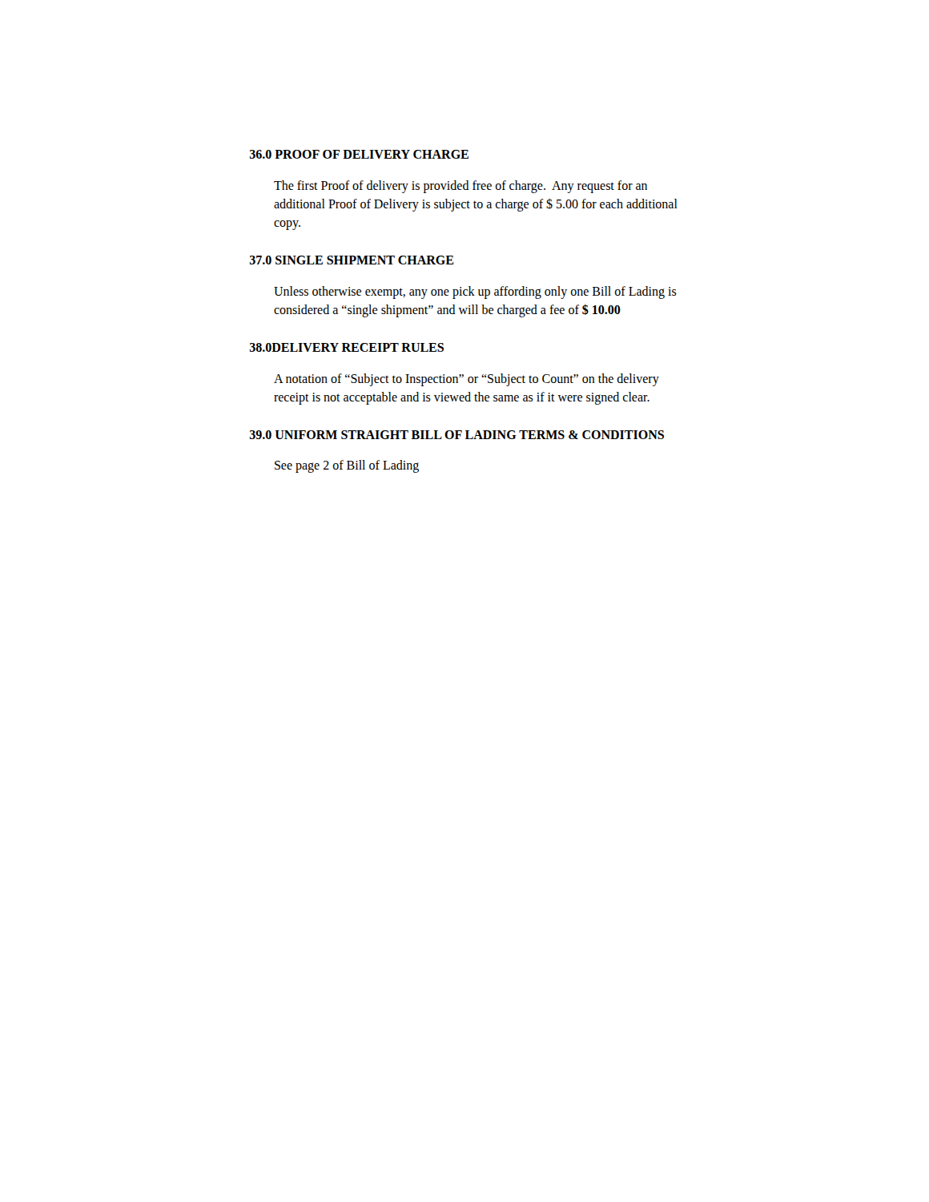36.0 PROOF OF DELIVERY CHARGE
The first Proof of delivery is provided free of charge. Any request for an additional Proof of Delivery is subject to a charge of $ 5.00 for each additional copy.
37.0 SINGLE SHIPMENT CHARGE
Unless otherwise exempt, any one pick up affording only one Bill of Lading is considered a “single shipment” and will be charged a fee of $ 10.00
38.0DELIVERY RECEIPT RULES
A notation of “Subject to Inspection” or “Subject to Count” on the delivery receipt is not acceptable and is viewed the same as if it were signed clear.
39.0 UNIFORM STRAIGHT BILL OF LADING TERMS & CONDITIONS
See page 2 of Bill of Lading